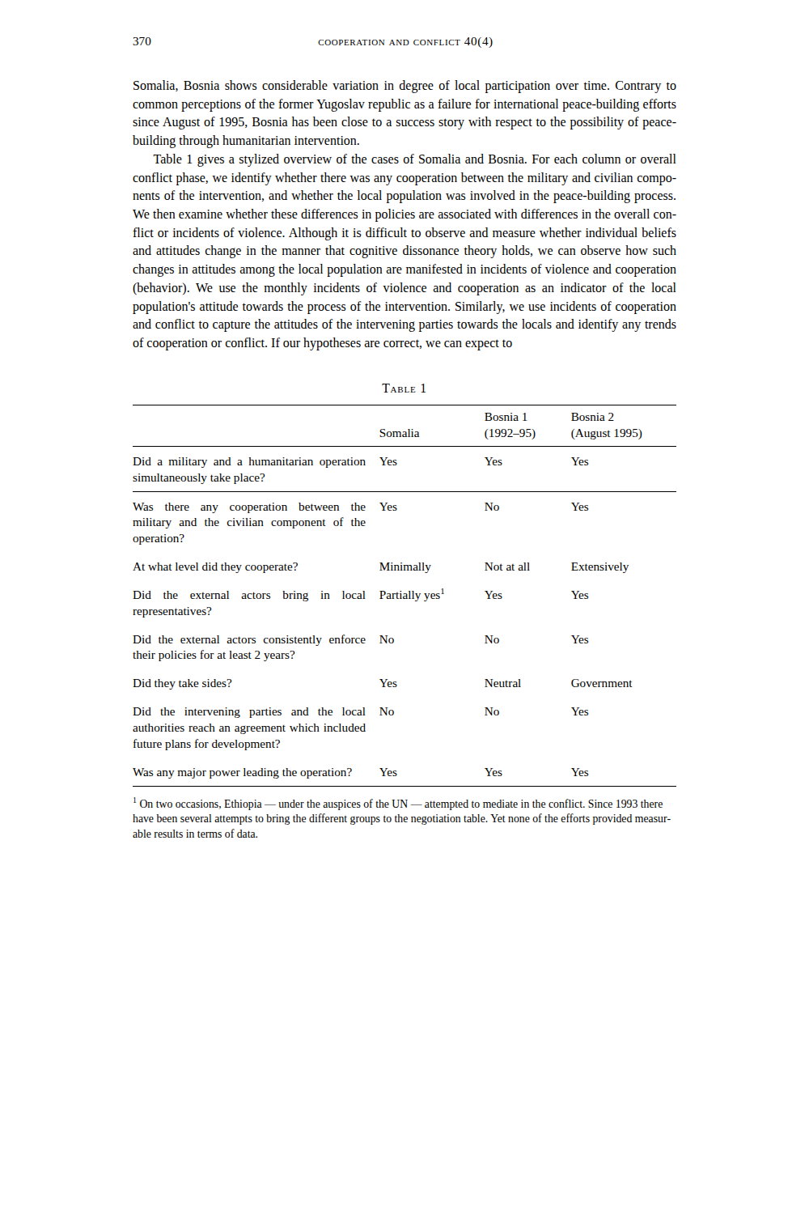370 cooperation and conflict 40(4)
Somalia, Bosnia shows considerable variation in degree of local participation over time. Contrary to common perceptions of the former Yugoslav republic as a failure for international peace-building efforts since August of 1995, Bosnia has been close to a success story with respect to the possibility of peace-building through humanitarian intervention.
Table 1 gives a stylized overview of the cases of Somalia and Bosnia. For each column or overall conflict phase, we identify whether there was any cooperation between the military and civilian components of the intervention, and whether the local population was involved in the peace-building process. We then examine whether these differences in policies are associated with differences in the overall conflict or incidents of violence. Although it is difficult to observe and measure whether individual beliefs and attitudes change in the manner that cognitive dissonance theory holds, we can observe how such changes in attitudes among the local population are manifested in incidents of violence and cooperation (behavior). We use the monthly incidents of violence and cooperation as an indicator of the local population's attitude towards the process of the intervention. Similarly, we use incidents of cooperation and conflict to capture the attitudes of the intervening parties towards the locals and identify any trends of cooperation or conflict. If our hypotheses are correct, we can expect to
Table 1
| | Somalia | Bosnia 1 (1992–95) | Bosnia 2 (August 1995) |
| --- | --- | --- | --- |
| Did a military and a humanitarian operation simultaneously take place? | Yes | Yes | Yes |
| Was there any cooperation between the military and the civilian component of the operation? | Yes | No | Yes |
| At what level did they cooperate? | Minimally | Not at all | Extensively |
| Did the external actors bring in local representatives? | Partially yes 1 | Yes | Yes |
| Did the external actors consistently enforce their policies for at least 2 years? | No | No | Yes |
| Did they take sides? | Yes | Neutral | Government |
| Did the intervening parties and the local authorities reach an agreement which included future plans for development? | No | No | Yes |
| Was any major power leading the operation? | Yes | Yes | Yes |
1 On two occasions, Ethiopia — under the auspices of the UN — attempted to mediate in the conflict. Since 1993 there have been several attempts to bring the different groups to the negotiation table. Yet none of the efforts provided measurable results in terms of data.